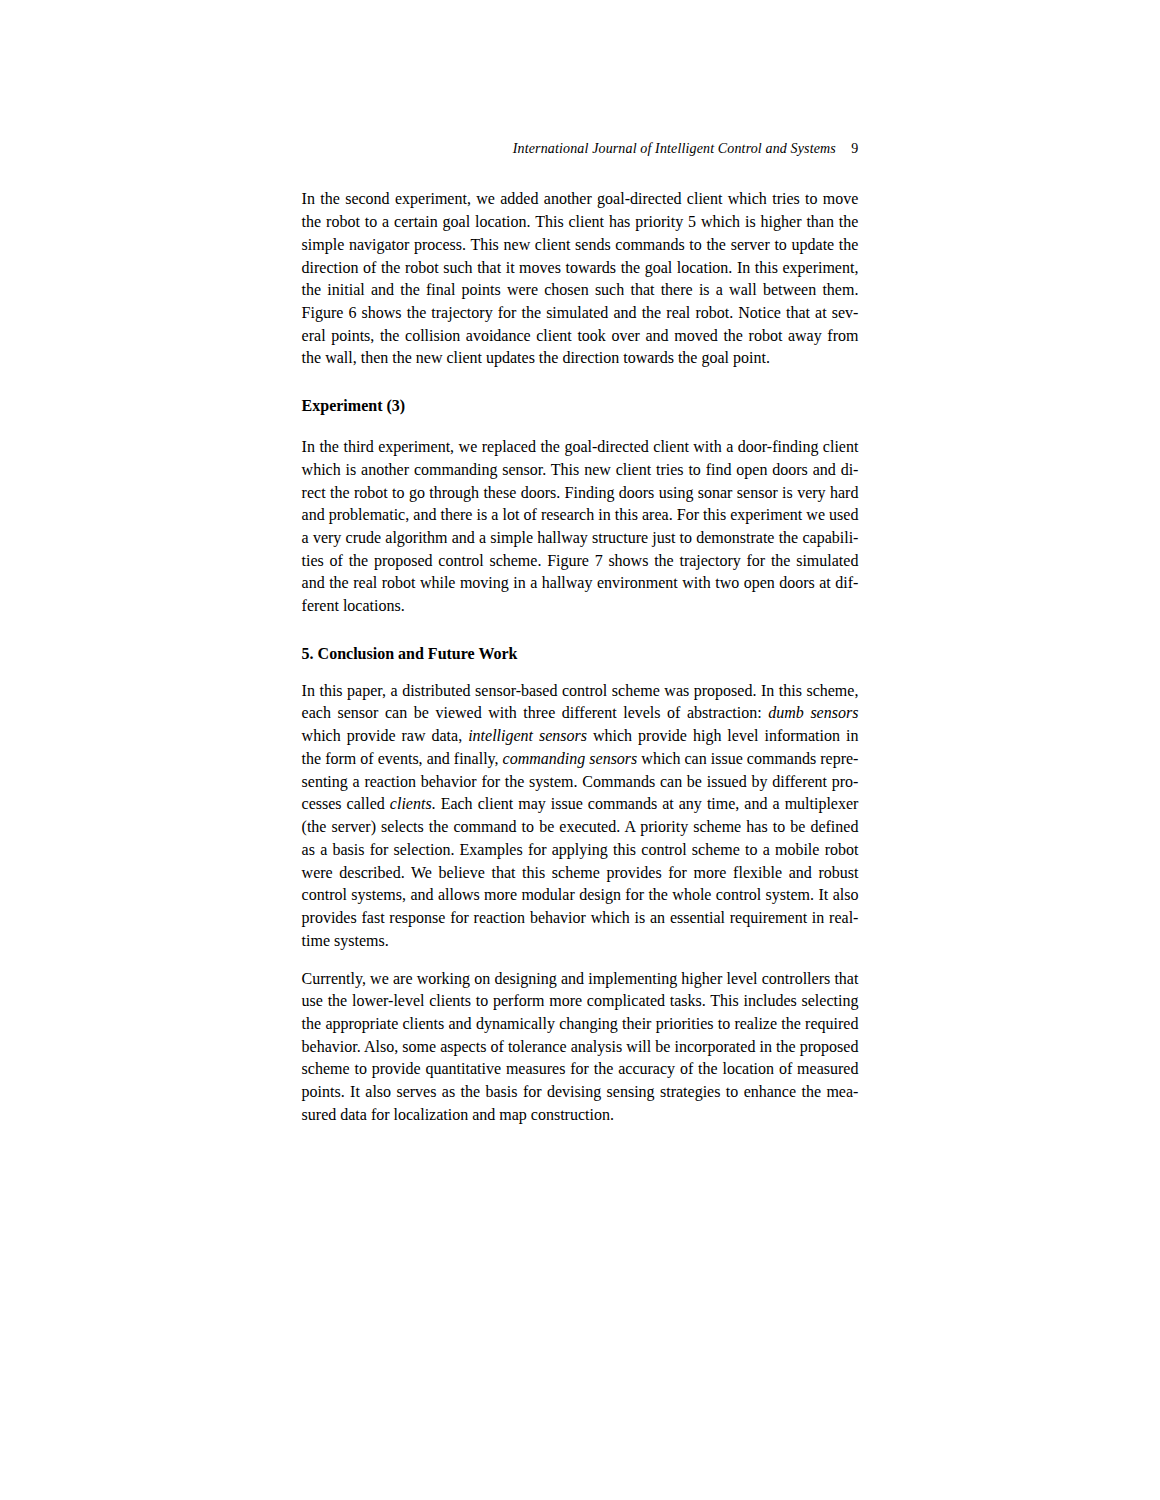International Journal of Intelligent Control and Systems 9
In the second experiment, we added another goal-directed client which tries to move the robot to a certain goal location. This client has priority 5 which is higher than the simple navigator process. This new client sends commands to the server to update the direction of the robot such that it moves towards the goal location. In this experiment, the initial and the final points were chosen such that there is a wall between them. Figure 6 shows the trajectory for the simulated and the real robot. Notice that at several points, the collision avoidance client took over and moved the robot away from the wall, then the new client updates the direction towards the goal point.
Experiment (3)
In the third experiment, we replaced the goal-directed client with a door-finding client which is another commanding sensor. This new client tries to find open doors and direct the robot to go through these doors. Finding doors using sonar sensor is very hard and problematic, and there is a lot of research in this area. For this experiment we used a very crude algorithm and a simple hallway structure just to demonstrate the capabilities of the proposed control scheme. Figure 7 shows the trajectory for the simulated and the real robot while moving in a hallway environment with two open doors at different locations.
5. Conclusion and Future Work
In this paper, a distributed sensor-based control scheme was proposed. In this scheme, each sensor can be viewed with three different levels of abstraction: dumb sensors which provide raw data, intelligent sensors which provide high level information in the form of events, and finally, commanding sensors which can issue commands representing a reaction behavior for the system. Commands can be issued by different processes called clients. Each client may issue commands at any time, and a multiplexer (the server) selects the command to be executed. A priority scheme has to be defined as a basis for selection. Examples for applying this control scheme to a mobile robot were described. We believe that this scheme provides for more flexible and robust control systems, and allows more modular design for the whole control system. It also provides fast response for reaction behavior which is an essential requirement in real-time systems.
Currently, we are working on designing and implementing higher level controllers that use the lower-level clients to perform more complicated tasks. This includes selecting the appropriate clients and dynamically changing their priorities to realize the required behavior. Also, some aspects of tolerance analysis will be incorporated in the proposed scheme to provide quantitative measures for the accuracy of the location of measured points. It also serves as the basis for devising sensing strategies to enhance the measured data for localization and map construction.